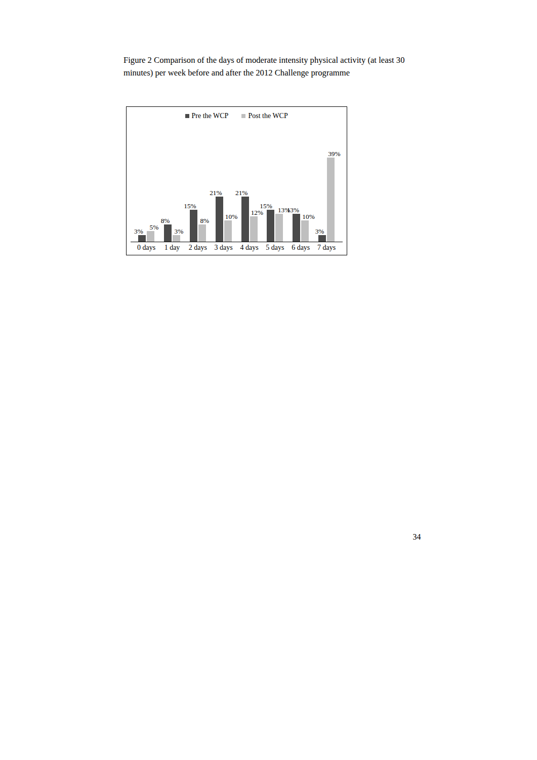Figure 2 Comparison of the days of moderate intensity physical activity (at least 30 minutes) per week before and after the 2012 Challenge programme
Pre the WCP Post the WCP
3%
5%
8%
3%
15%
8%
21%
10%
21%
12%
15%
13%
13%
10%
3%
39%
0 days
1 day
2 days
3 days
4 days
5 days
6 days
7 days
34